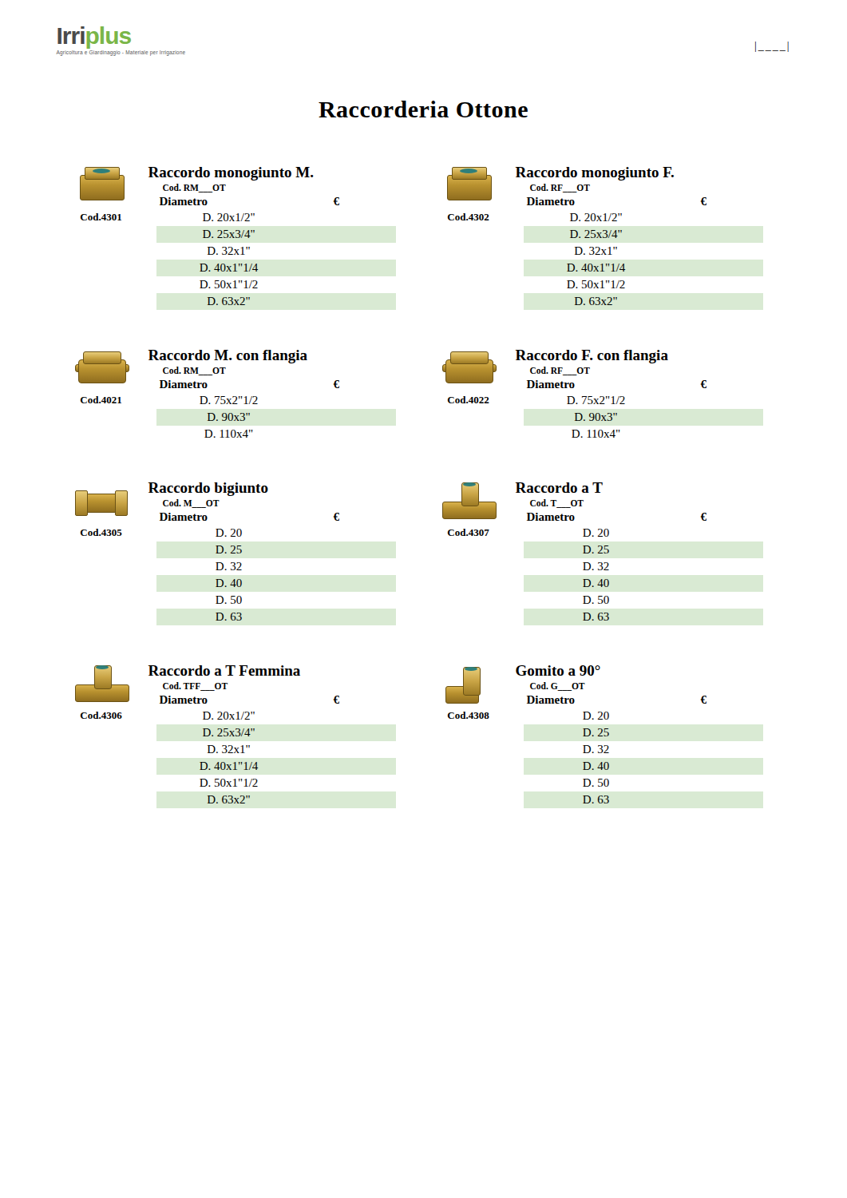Irriplus
Agricoltura e Giardinaggio - Materiale per Irrigazione
|____|
Raccorderia Ottone
| Cod.4301 Raccordo monogiunto M. Cod. RM___OT / Diametro / € / / --- / --- / / D. 20x1/2" / / / D. 25x3/4" / / / D. 32x1" / / / D. 40x1"1/4 / / / D. 50x1"1/2 / / / D. 63x2" / / | Cod.4302 Raccordo monogiunto F. Cod. RF___OT / Diametro / € / / --- / --- / / D. 20x1/2" / / / D. 25x3/4" / / / D. 32x1" / / / D. 40x1"1/4 / / / D. 50x1"1/2 / / / D. 63x2" / / |
| Cod.4021 Raccordo M. con flangia Cod. RM___OT / Diametro / € / / --- / --- / / D. 75x2"1/2 / / / D. 90x3" / / / D. 110x4" / / | Cod.4022 Raccordo F. con flangia Cod. RF___OT / Diametro / € / / --- / --- / / D. 75x2"1/2 / / / D. 90x3" / / / D. 110x4" / / |
| Cod.4305 Raccordo bigiunto Cod. M___OT / Diametro / € / / --- / --- / / D. 20 / / / D. 25 / / / D. 32 / / / D. 40 / / / D. 50 / / / D. 63 / / | Cod.4307 Raccordo a T Cod. T___OT / Diametro / € / / --- / --- / / D. 20 / / / D. 25 / / / D. 32 / / / D. 40 / / / D. 50 / / / D. 63 / / |
| Cod.4306 Raccordo a T Femmina Cod. TFF___OT / Diametro / € / / --- / --- / / D. 20x1/2" / / / D. 25x3/4" / / / D. 32x1" / / / D. 40x1"1/4 / / / D. 50x1"1/2 / / / D. 63x2" / / | Cod.4308 Gomito a 90° Cod. G___OT / Diametro / € / / --- / --- / / D. 20 / / / D. 25 / / / D. 32 / / / D. 40 / / / D. 50 / / / D. 63 / / |